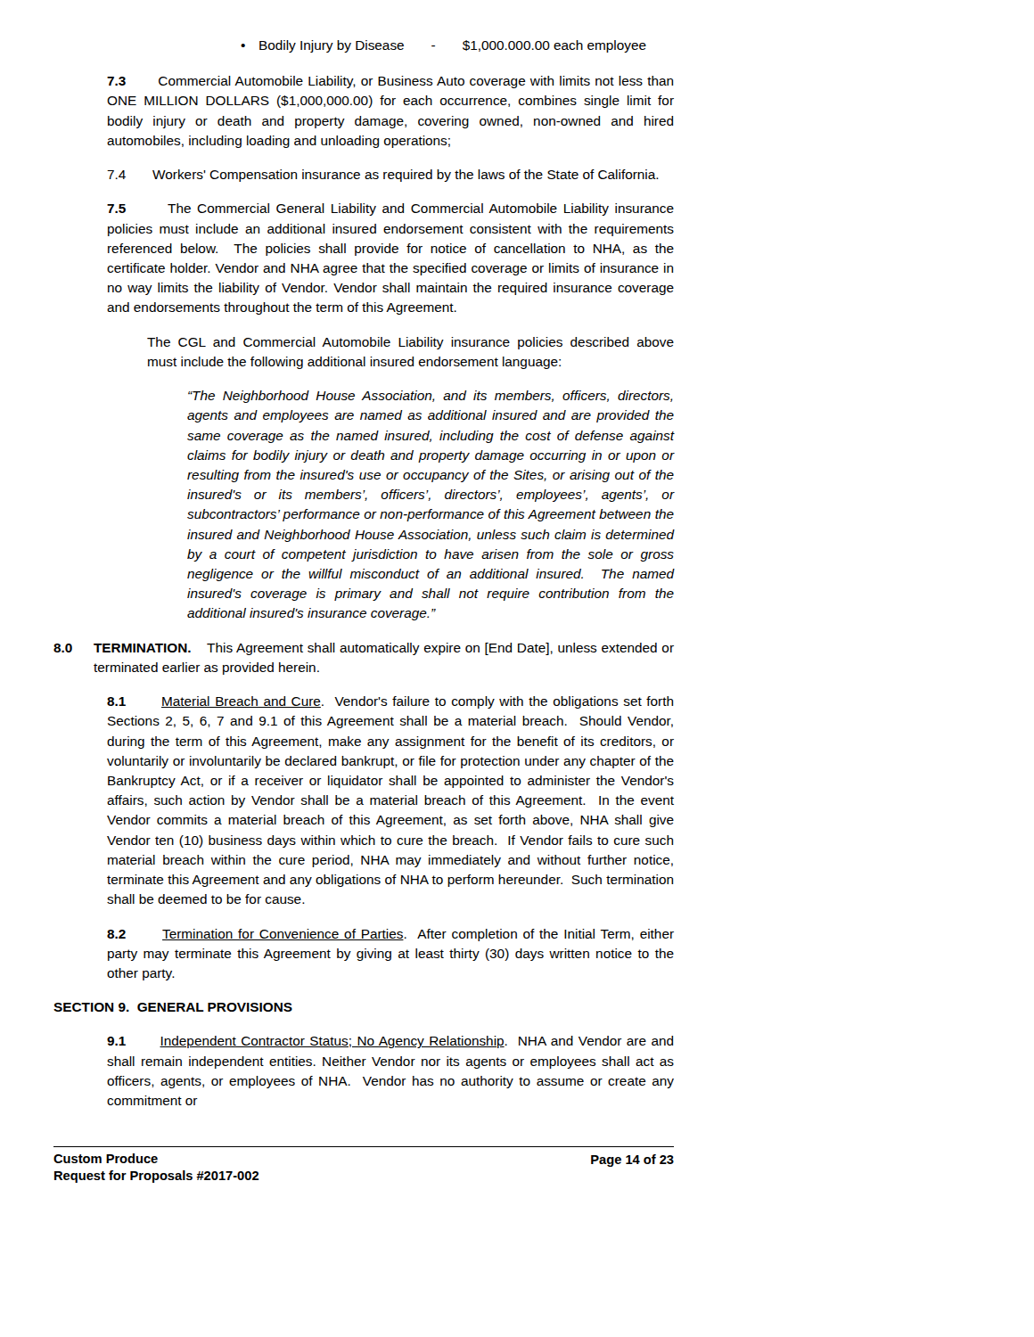Bodily Injury by Disease-$1,000.000.00 each employee
7.3 Commercial Automobile Liability, or Business Auto coverage with limits not less than ONE MILLION DOLLARS ($1,000,000.00) for each occurrence, combines single limit for bodily injury or death and property damage, covering owned, non-owned and hired automobiles, including loading and unloading operations;
7.4 Workers' Compensation insurance as required by the laws of the State of California.
7.5 The Commercial General Liability and Commercial Automobile Liability insurance policies must include an additional insured endorsement consistent with the requirements referenced below. The policies shall provide for notice of cancellation to NHA, as the certificate holder. Vendor and NHA agree that the specified coverage or limits of insurance in no way limits the liability of Vendor. Vendor shall maintain the required insurance coverage and endorsements throughout the term of this Agreement.
The CGL and Commercial Automobile Liability insurance policies described above must include the following additional insured endorsement language:
“The Neighborhood House Association, and its members, officers, directors, agents and employees are named as additional insured and are provided the same coverage as the named insured, including the cost of defense against claims for bodily injury or death and property damage occurring in or upon or resulting from the insured's use or occupancy of the Sites, or arising out of the insured's or its members’, officers’, directors’, employees’, agents’, or subcontractors’ performance or non-performance of this Agreement between the insured and Neighborhood House Association, unless such claim is determined by a court of competent jurisdiction to have arisen from the sole or gross negligence or the willful misconduct of an additional insured. The named insured's coverage is primary and shall not require contribution from the additional insured's insurance coverage.”
8.0
TERMINATION. This Agreement shall automatically expire on [End Date], unless extended or terminated earlier as provided herein.
8.1 Material Breach and Cure. Vendor's failure to comply with the obligations set forth Sections 2, 5, 6, 7 and 9.1 of this Agreement shall be a material breach. Should Vendor, during the term of this Agreement, make any assignment for the benefit of its creditors, or voluntarily or involuntarily be declared bankrupt, or file for protection under any chapter of the Bankruptcy Act, or if a receiver or liquidator shall be appointed to administer the Vendor's affairs, such action by Vendor shall be a material breach of this Agreement. In the event Vendor commits a material breach of this Agreement, as set forth above, NHA shall give Vendor ten (10) business days within which to cure the breach. If Vendor fails to cure such material breach within the cure period, NHA may immediately and without further notice, terminate this Agreement and any obligations of NHA to perform hereunder. Such termination shall be deemed to be for cause.
8.2 Termination for Convenience of Parties. After completion of the Initial Term, either party may terminate this Agreement by giving at least thirty (30) days written notice to the other party.
SECTION 9. GENERAL PROVISIONS
9.1 Independent Contractor Status; No Agency Relationship. NHA and Vendor are and shall remain independent entities. Neither Vendor nor its agents or employees shall act as officers, agents, or employees of NHA. Vendor has no authority to assume or create any commitment or
Custom Produce
Request for Proposals #2017-002
Page 14 of 23